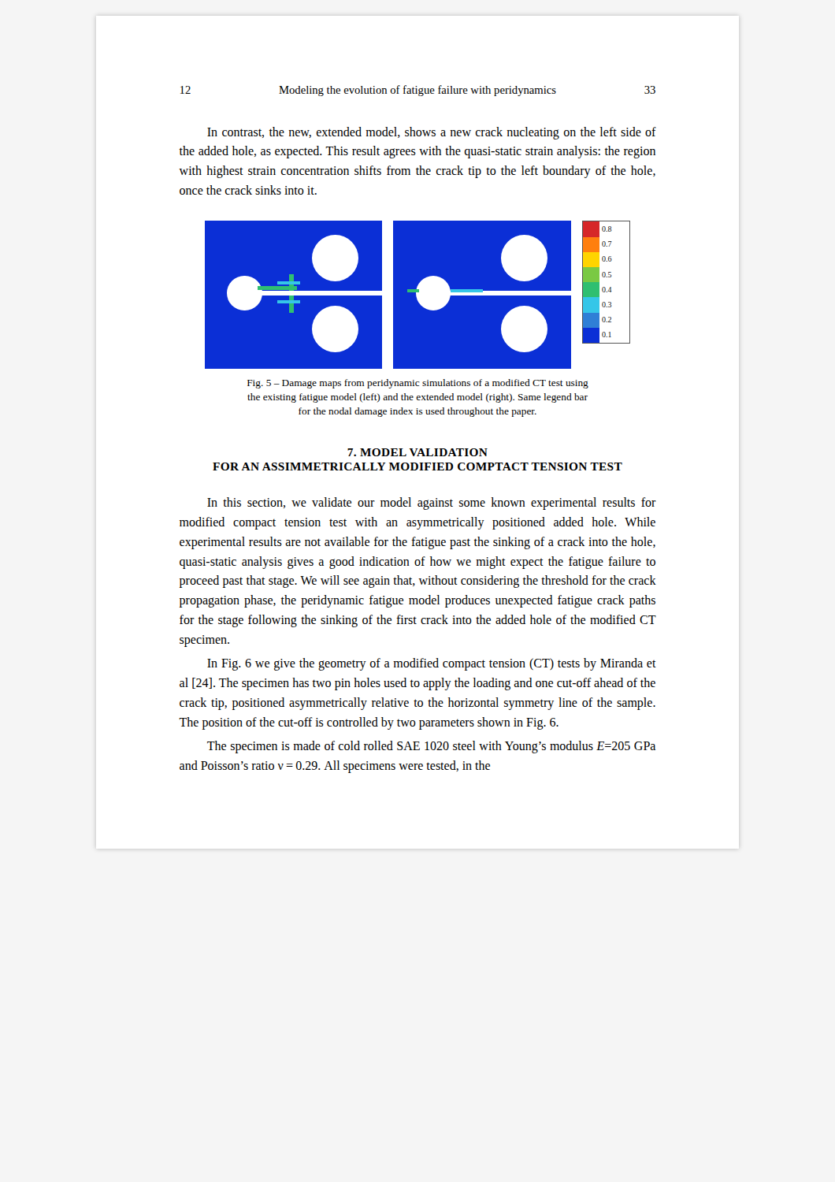12 Modeling the evolution of fatigue failure with peridynamics 33
In contrast, the new, extended model, shows a new crack nucleating on the left side of the added hole, as expected. This result agrees with the quasi-static strain analysis: the region with highest strain concentration shifts from the crack tip to the left boundary of the hole, once the crack sinks into it.
0.8
0.7
0.6
0.5
0.4
0.3
0.2
0.1
Fig. 5 – Damage maps from peridynamic simulations of a modified CT test using
the existing fatigue model (left) and the extended model (right). Same legend bar
for the nodal damage index is used throughout the paper.
7. MODEL VALIDATION FOR AN ASSIMMETRICALLY MODIFIED COMPTACT TENSION TEST
In this section, we validate our model against some known experimental results for modified compact tension test with an asymmetrically positioned added hole. While experimental results are not available for the fatigue past the sinking of a crack into the hole, quasi-static analysis gives a good indication of how we might expect the fatigue failure to proceed past that stage. We will see again that, without considering the threshold for the crack propagation phase, the peridynamic fatigue model produces unexpected fatigue crack paths for the stage following the sinking of the first crack into the added hole of the modified CT specimen.
In Fig. 6 we give the geometry of a modified compact tension (CT) tests by Miranda et al [24]. The specimen has two pin holes used to apply the loading and one cut-off ahead of the crack tip, positioned asymmetrically relative to the horizontal symmetry line of the sample. The position of the cut-off is controlled by two parameters shown in Fig. 6.
The specimen is made of cold rolled SAE 1020 steel with Young’s modulus E=205 GPa and Poisson’s ratio ν = 0.29. All specimens were tested, in the